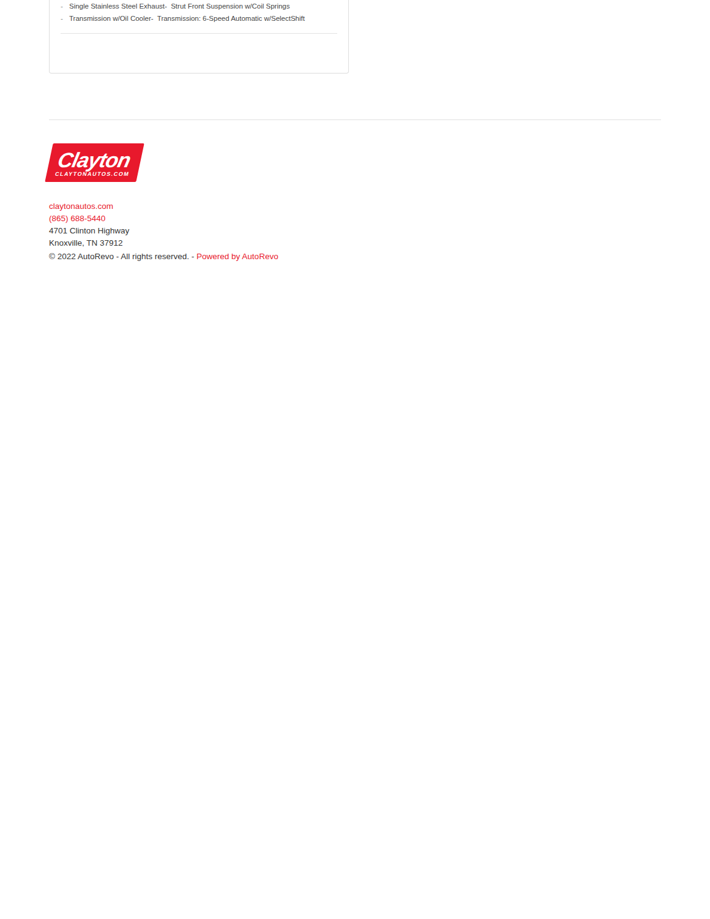Gas-Pressurized Shock Absorbers- Short And Long Arm Rear Suspension w/Coil Springs
Single Stainless Steel Exhaust- Strut Front Suspension w/Coil Springs
Transmission w/Oil Cooler- Transmission: 6-Speed Automatic w/SelectShift
Clayton CLAYTONAUTOS.COM
claytonautos.com
(865) 688-5440
4701 Clinton Highway
Knoxville, TN 37912
© 2022 AutoRevo - All rights reserved. - Powered by AutoRevo